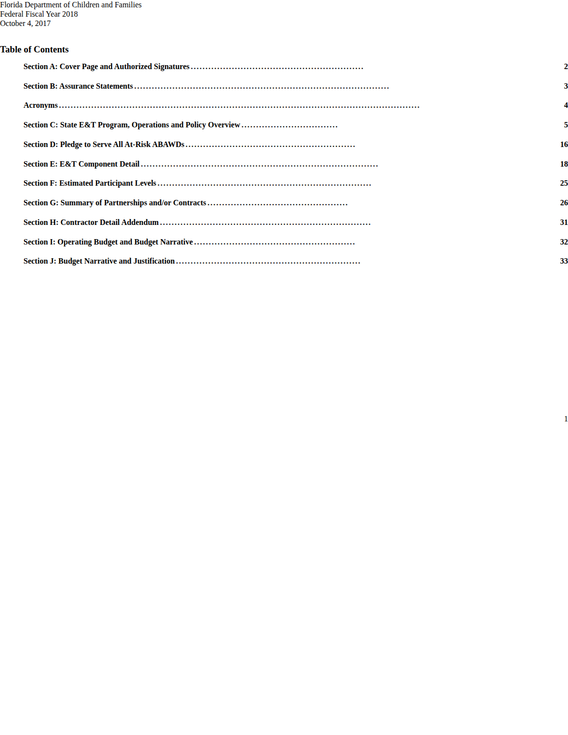Florida Department of Children and Families
Federal Fiscal Year 2018
October 4, 2017
Table of Contents
Section A: Cover Page and Authorized Signatures ........................................................... 2
Section B: Assurance Statements ....................................................................................... 3
Acronyms ........................................................................................................................... 4
Section C: State E&T Program, Operations and Policy Overview ................................. 5
Section D: Pledge to Serve All At-Risk ABAWDs .......................................................... 16
Section E: E&T Component Detail ................................................................................. 18
Section F: Estimated Participant Levels ......................................................................... 25
Section G: Summary of Partnerships and/or Contracts ................................................ 26
Section H: Contractor Detail Addendum ........................................................................ 31
Section I: Operating Budget and Budget Narrative ....................................................... 32
Section J: Budget Narrative and Justification ............................................................... 33
1